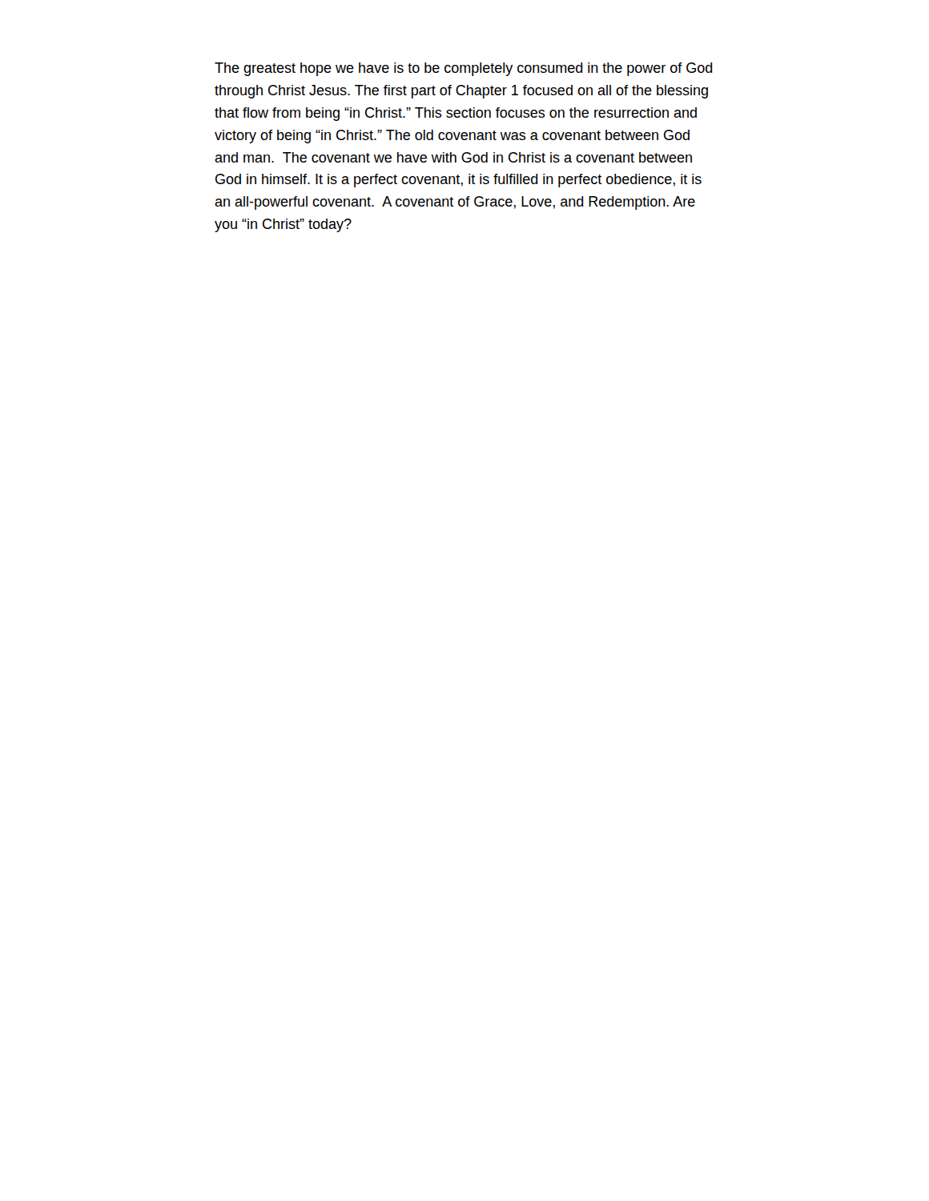The greatest hope we have is to be completely consumed in the power of God through Christ Jesus. The first part of Chapter 1 focused on all of the blessing that flow from being “in Christ.” This section focuses on the resurrection and victory of being “in Christ.” The old covenant was a covenant between God and man. The covenant we have with God in Christ is a covenant between God in himself. It is a perfect covenant, it is fulfilled in perfect obedience, it is an all-powerful covenant. A covenant of Grace, Love, and Redemption. Are you “in Christ” today?